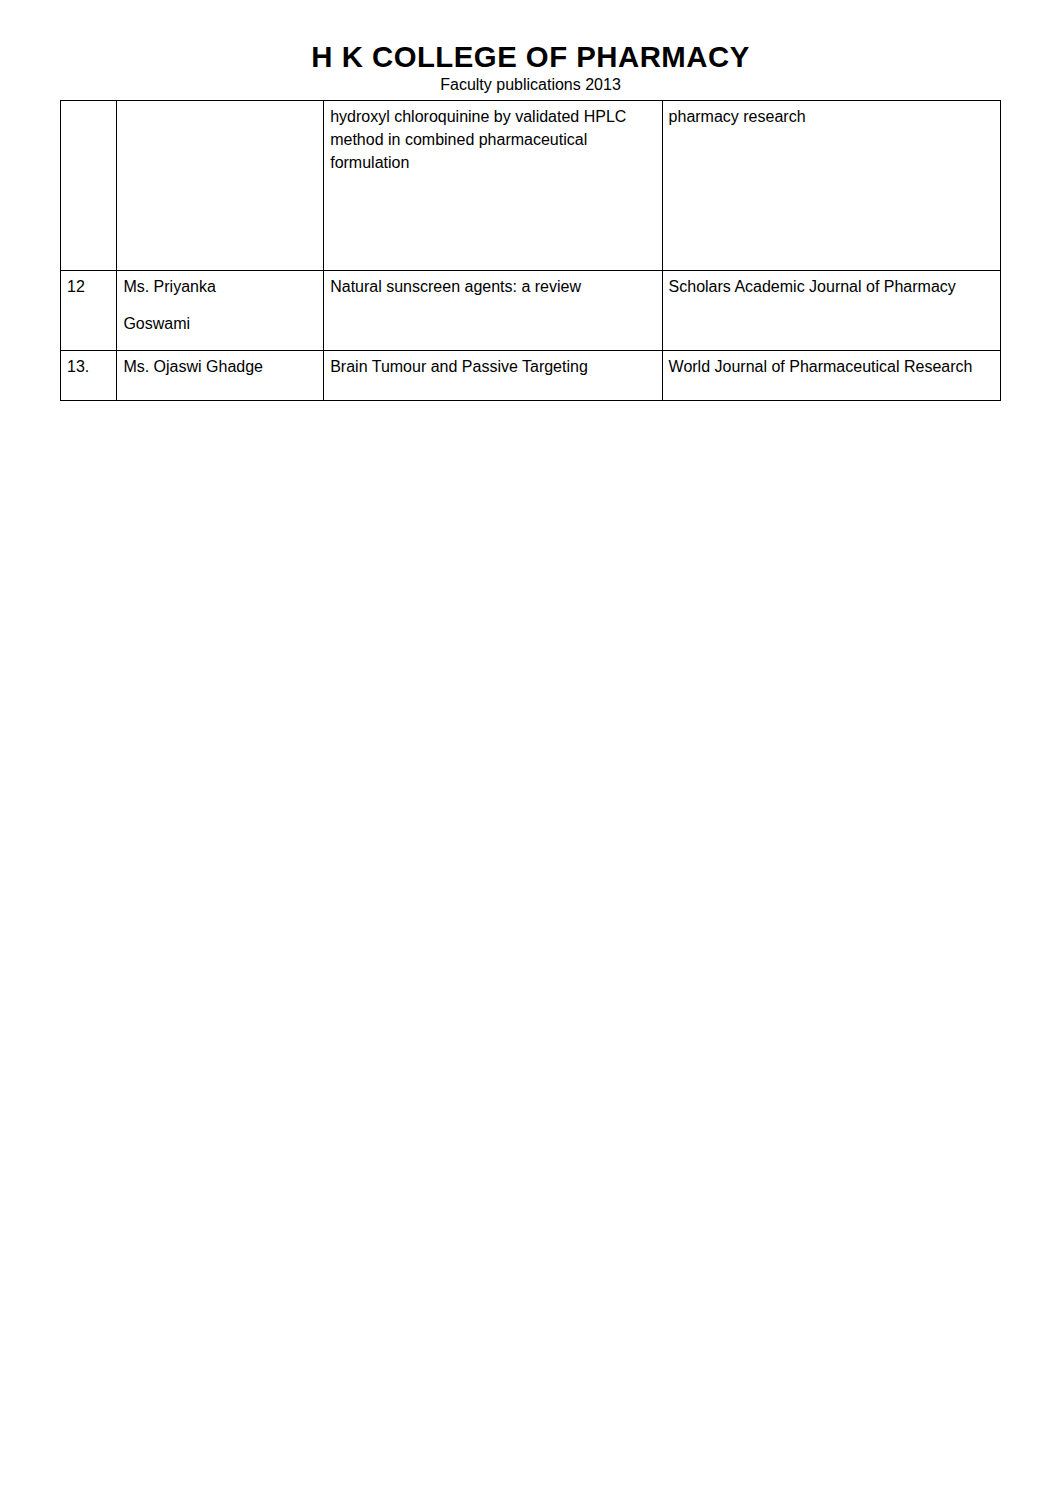H K COLLEGE OF PHARMACY
Faculty publications 2013
| | | hydroxyl chloroquinine by validated HPLC method in combined pharmaceutical formulation | pharmacy research |
| 12 | Ms. Priyanka Goswami | Natural sunscreen agents: a review | Scholars Academic Journal of Pharmacy |
| 13. | Ms. Ojaswi Ghadge | Brain Tumour and Passive Targeting | World Journal of Pharmaceutical Research |